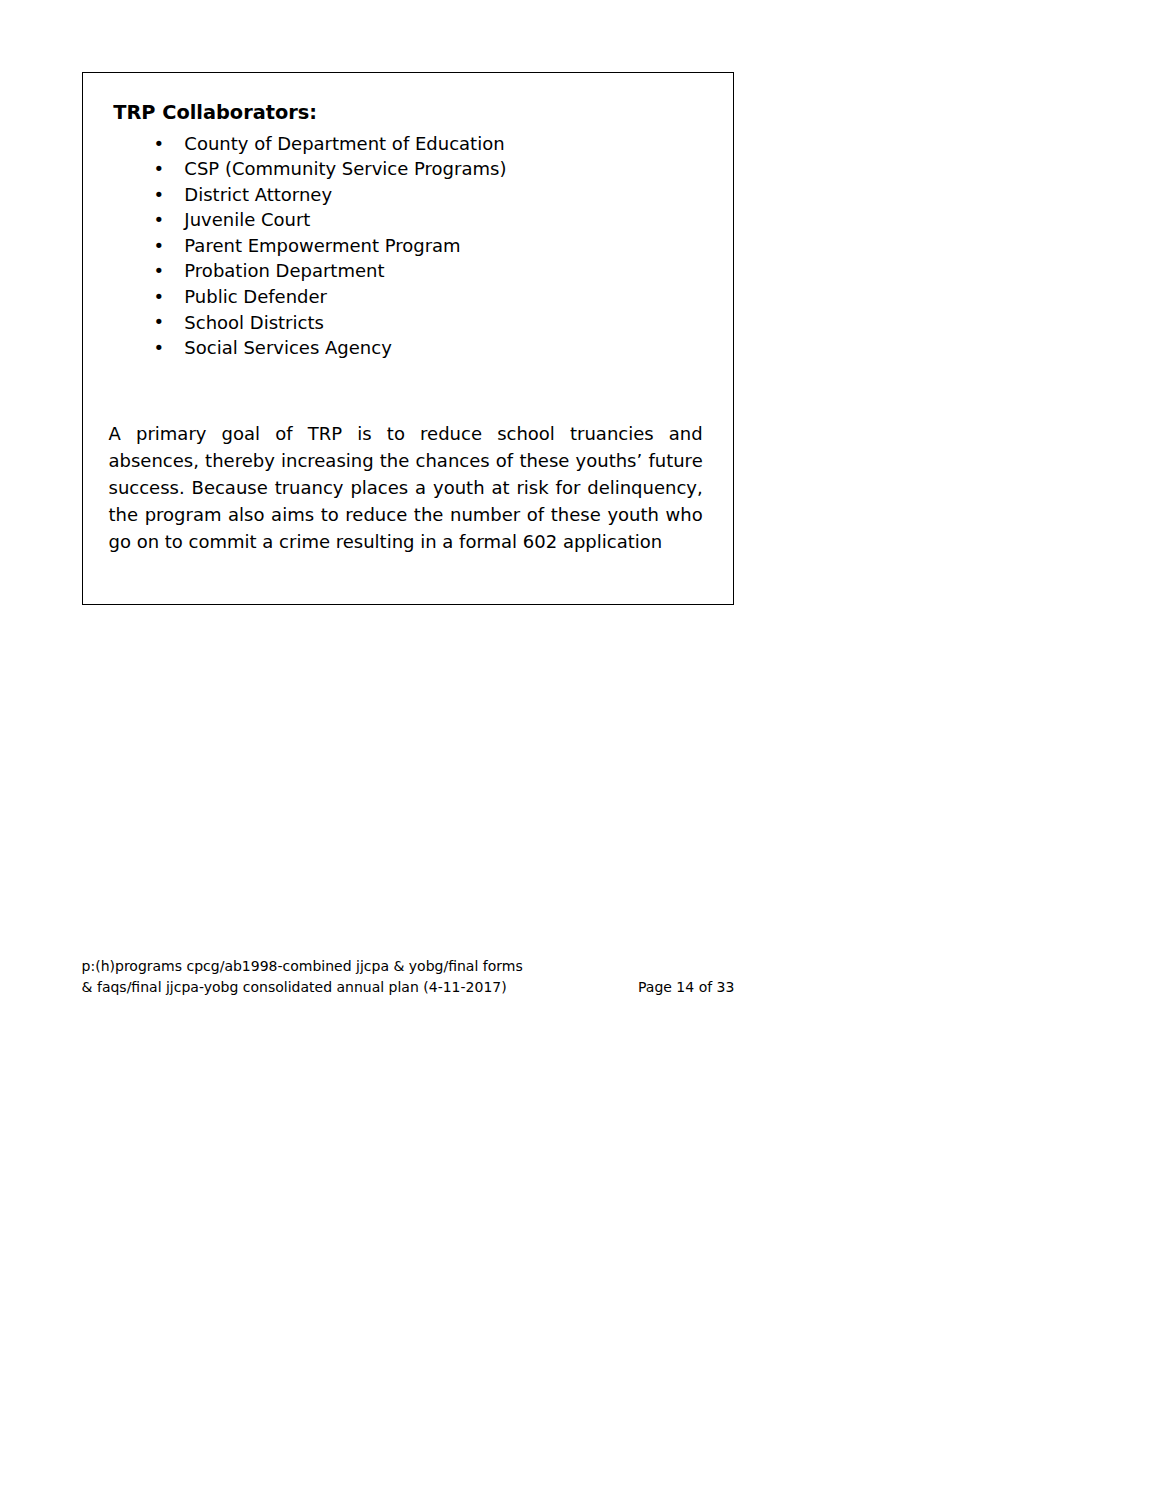TRP Collaborators:
County of Department of Education
CSP (Community Service Programs)
District Attorney
Juvenile Court
Parent Empowerment Program
Probation Department
Public Defender
School Districts
Social Services Agency
A primary goal of TRP is to reduce school truancies and absences, thereby increasing the chances of these youths’ future success. Because truancy places a youth at risk for delinquency, the program also aims to reduce the number of these youth who go on to commit a crime resulting in a formal 602 application
p:(h)programs cpcg/ab1998-combined jjcpa & yobg/final forms & faqs/final jjcpa-yobg consolidated annual plan (4-11-2017) Page 14 of 33